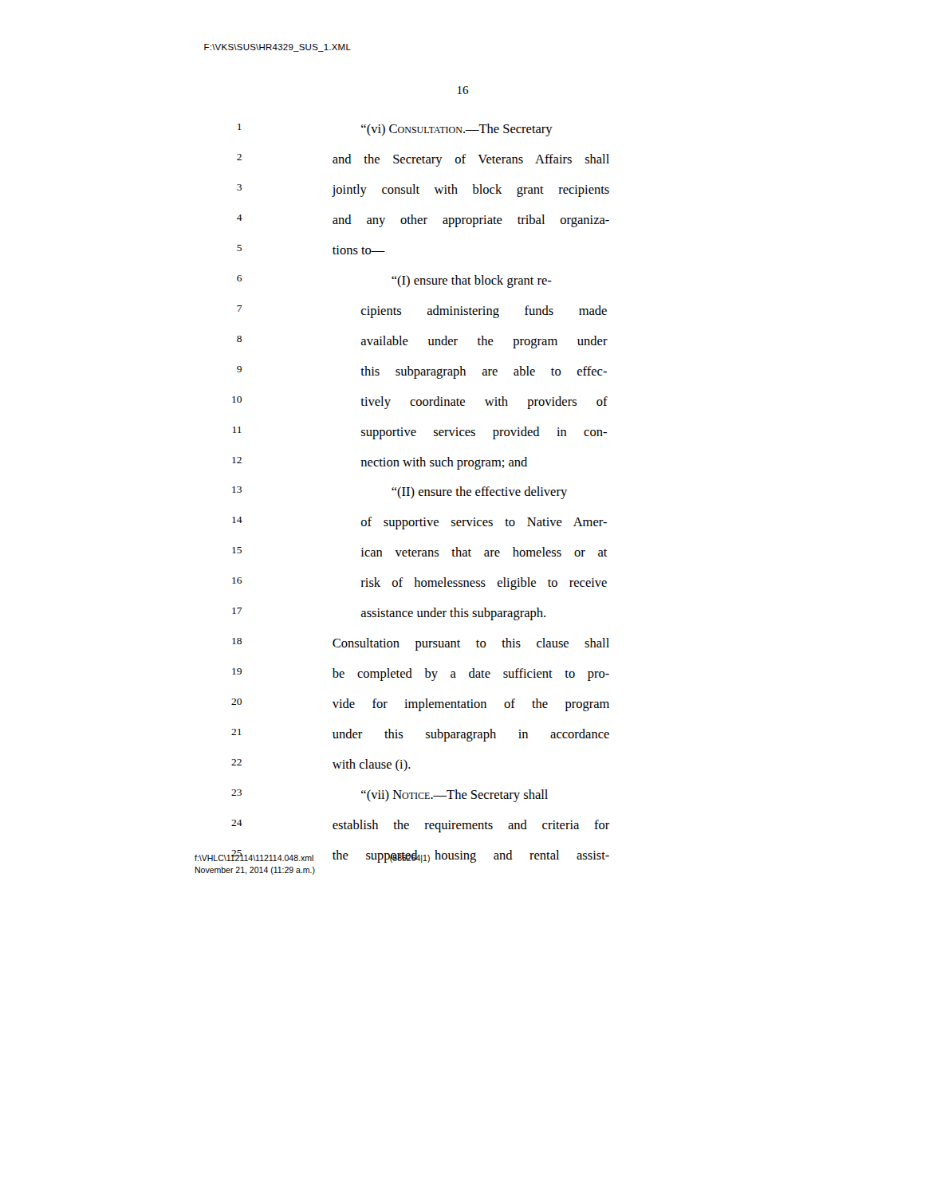F:\VKS\SUS\HR4329_SUS_1.XML
16
| 1 | “(vi) Consultation .—The Secretary |
| 2 | and the Secretary of Veterans Affairs shall |
| 3 | jointly consult with block grant recipients |
| 4 | and any other appropriate tribal organiza- |
| 5 | tions to— |
| 6 | “(I) ensure that block grant re- |
| 7 | cipients administering funds made |
| 8 | available under the program under |
| 9 | this subparagraph are able to effec- |
| 10 | tively coordinate with providers of |
| 11 | supportive services provided in con- |
| 12 | nection with such program; and |
| 13 | “(II) ensure the effective delivery |
| 14 | of supportive services to Native Amer- |
| 15 | ican veterans that are homeless or at |
| 16 | risk of homelessness eligible to receive |
| 17 | assistance under this subparagraph. |
| 18 | Consultation pursuant to this clause shall |
| 19 | be completed by a date sufficient to pro- |
| 20 | vide for implementation of the program |
| 21 | under this subparagraph in accordance |
| 22 | with clause (i). |
| 23 | “(vii) Notice .—The Secretary shall |
| 24 | establish the requirements and criteria for |
| 25 | the supported housing and rental assist- |
f:\VHLC\112114\112114.048.xml(585264|1)
November 21, 2014 (11:29 a.m.)